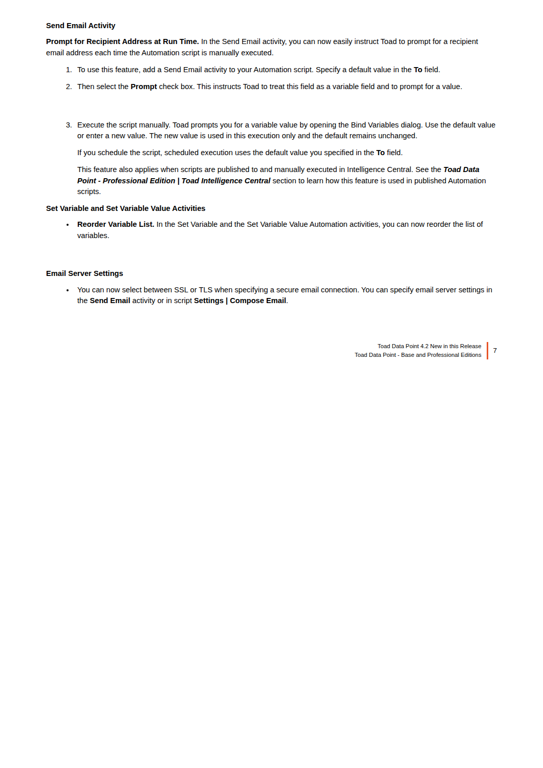Send Email Activity
Prompt for Recipient Address at Run Time. In the Send Email activity, you can now easily instruct Toad to prompt for a recipient email address each time the Automation script is manually executed.
To use this feature, add a Send Email activity to your Automation script. Specify a default value in the To field.
Then select the Prompt check box. This instructs Toad to treat this field as a variable field and to prompt for a value.
Execute the script manually. Toad prompts you for a variable value by opening the Bind Variables dialog. Use the default value or enter a new value. The new value is used in this execution only and the default remains unchanged.
If you schedule the script, scheduled execution uses the default value you specified in the To field.
This feature also applies when scripts are published to and manually executed in Intelligence Central. See the Toad Data Point - Professional Edition | Toad Intelligence Central section to learn how this feature is used in published Automation scripts.
Set Variable and Set Variable Value Activities
Reorder Variable List. In the Set Variable and the Set Variable Value Automation activities, you can now reorder the list of variables.
Email Server Settings
You can now select between SSL or TLS when specifying a secure email connection. You can specify email server settings in the Send Email activity or in script Settings | Compose Email.
Toad Data Point 4.2 New in this Release
Toad Data Point - Base and Professional Editions
7